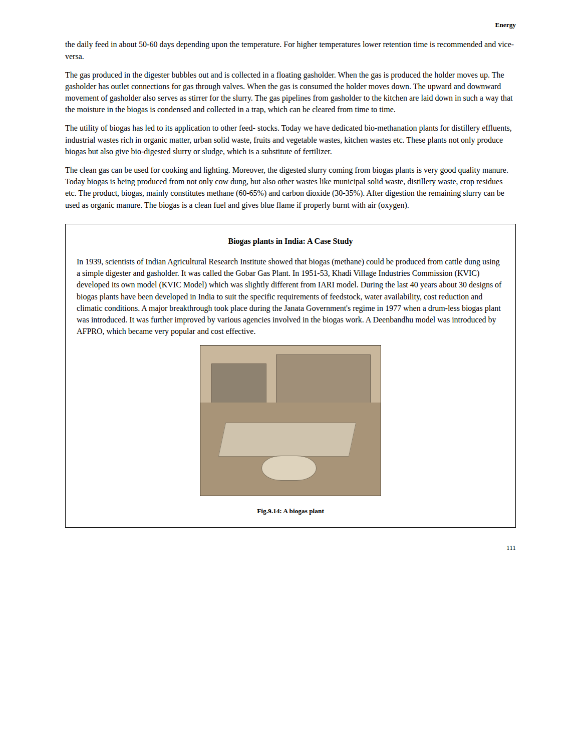Energy
the daily feed in about 50-60 days depending upon the temperature. For higher temperatures lower retention time is recommended and vice-versa.
The gas produced in the digester bubbles out and is collected in a floating gasholder. When the gas is produced the holder moves up. The gasholder has outlet connections for gas through valves. When the gas is consumed the holder moves down. The upward and downward movement of gasholder also serves as stirrer for the slurry. The gas pipelines from gasholder to the kitchen are laid down in such a way that the moisture in the biogas is condensed and collected in a trap, which can be cleared from time to time.
The utility of biogas has led to its application to other feed- stocks. Today we have dedicated bio-methanation plants for distillery effluents, industrial wastes rich in organic matter, urban solid waste, fruits and vegetable wastes, kitchen wastes etc. These plants not only produce biogas but also give bio-digested slurry or sludge, which is a substitute of fertilizer.
The clean gas can be used for cooking and lighting. Moreover, the digested slurry coming from biogas plants is very good quality manure. Today biogas is being produced from not only cow dung, but also other wastes like municipal solid waste, distillery waste, crop residues etc. The product, biogas, mainly constitutes methane (60-65%) and carbon dioxide (30-35%). After digestion the remaining slurry can be used as organic manure. The biogas is a clean fuel and gives blue flame if properly burnt with air (oxygen).
Biogas plants in India: A Case Study
In 1939, scientists of Indian Agricultural Research Institute showed that biogas (methane) could be produced from cattle dung using a simple digester and gasholder. It was called the Gobar Gas Plant. In 1951-53, Khadi Village Industries Commission (KVIC) developed its own model (KVIC Model) which was slightly different from IARI model. During the last 40 years about 30 designs of biogas plants have been developed in India to suit the specific requirements of feedstock, water availability, cost reduction and climatic conditions. A major breakthrough took place during the Janata Government's regime in 1977 when a drum-less biogas plant was introduced. It was further improved by various agencies involved in the biogas work. A Deenbandhu model was introduced by AFPRO, which became very popular and cost effective.
Fig.9.14: A biogas plant
111